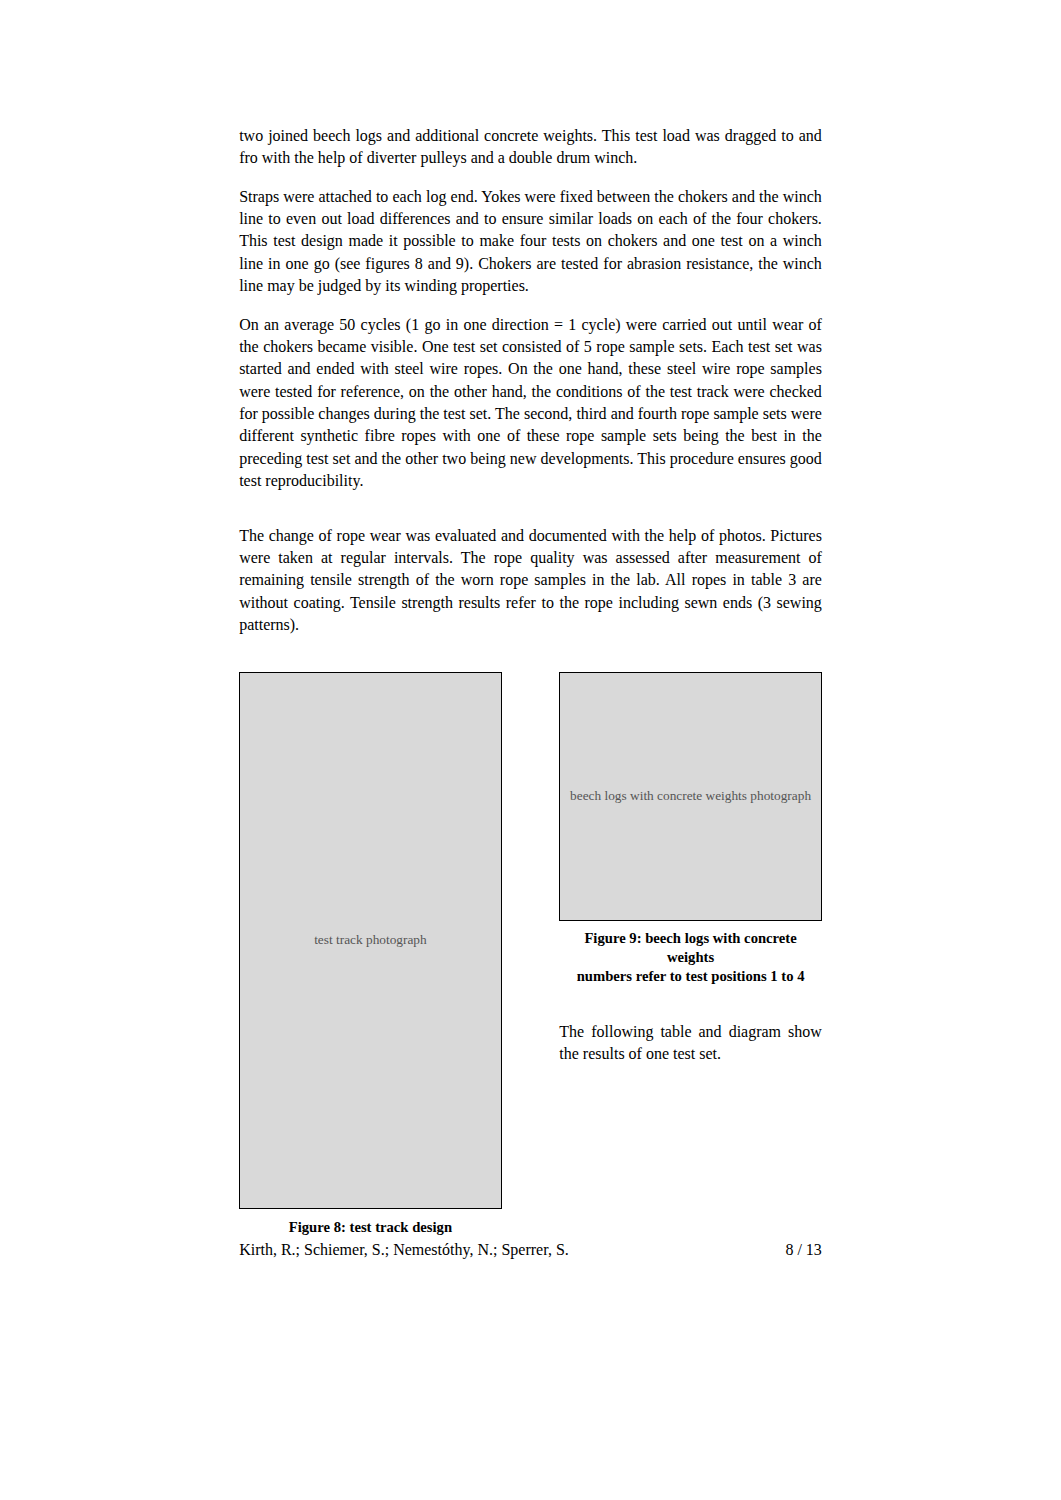two joined beech logs and additional concrete weights. This test load was dragged to and fro with the help of diverter pulleys and a double drum winch.
Straps were attached to each log end. Yokes were fixed between the chokers and the winch line to even out load differences and to ensure similar loads on each of the four chokers. This test design made it possible to make four tests on chokers and one test on a winch line in one go (see figures 8 and 9). Chokers are tested for abrasion resistance, the winch line may be judged by its winding properties.
On an average 50 cycles (1 go in one direction = 1 cycle) were carried out until wear of the chokers became visible. One test set consisted of 5 rope sample sets. Each test set was started and ended with steel wire ropes. On the one hand, these steel wire rope samples were tested for reference, on the other hand, the conditions of the test track were checked for possible changes during the test set. The second, third and fourth rope sample sets were different synthetic fibre ropes with one of these rope sample sets being the best in the preceding test set and the other two being new developments. This procedure ensures good test reproducibility.
The change of rope wear was evaluated and documented with the help of photos. Pictures were taken at regular intervals. The rope quality was assessed after measurement of remaining tensile strength of the worn rope samples in the lab. All ropes in table 3 are without coating. Tensile strength results refer to the rope including sewn ends (3 sewing patterns).
test track photograph
Figure 8: test track design
beech logs with concrete weights photograph
Figure 9: beech logs with concrete weights
numbers refer to test positions 1 to 4
The following table and diagram show the results of one test set.
Kirth, R.; Schiemer, S.; Nemestóthy, N.; Sperrer, S. 8 / 13